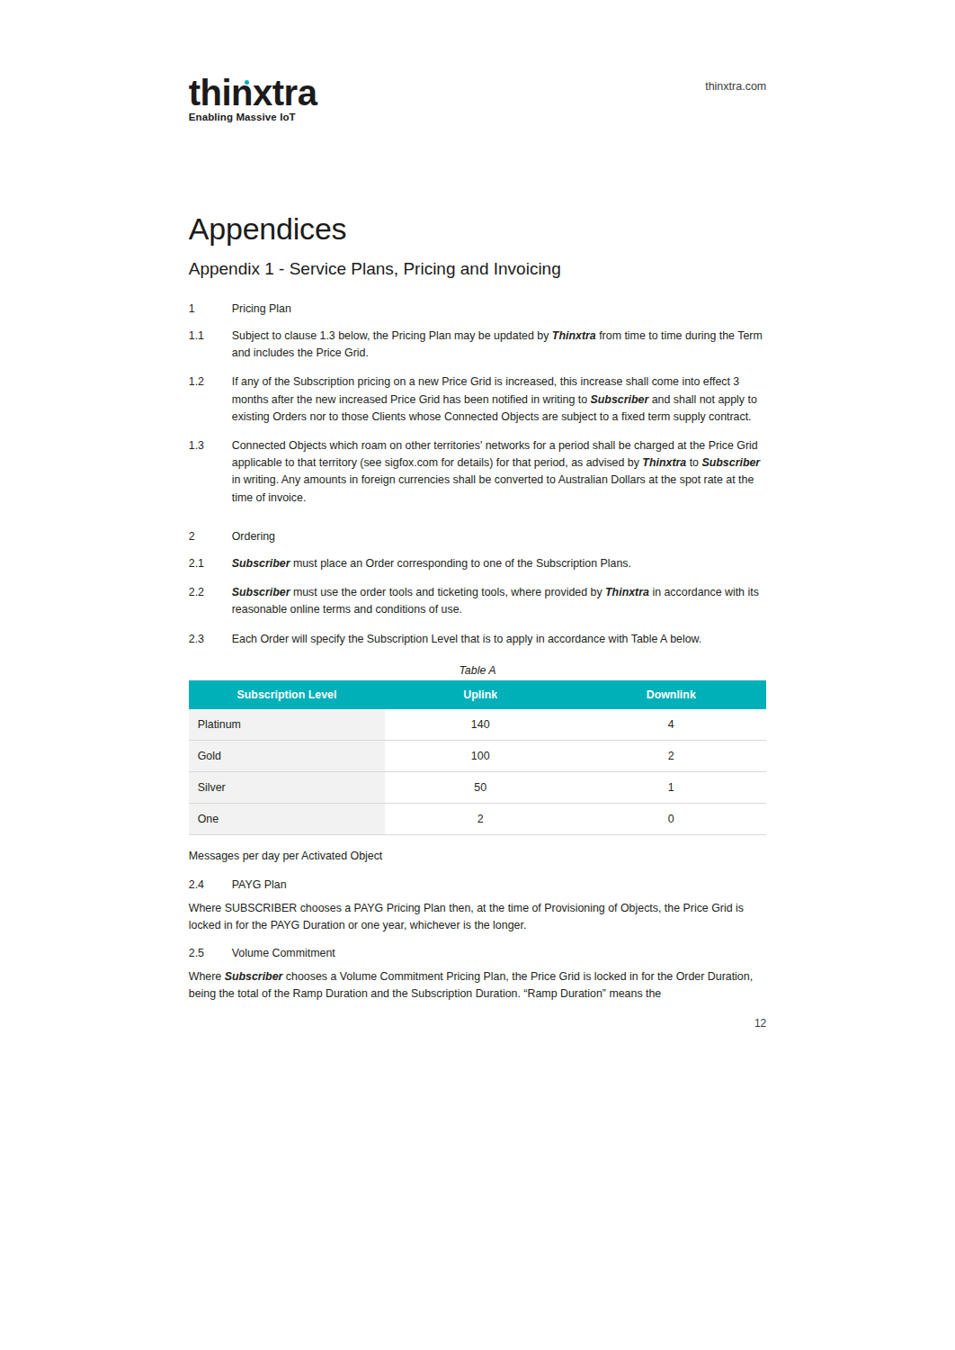thinxtra
Enabling Massive IoT
thinxtra.com
Appendices
Appendix 1 - Service Plans, Pricing and Invoicing
1
Pricing Plan
1.1
Subject to clause 1.3 below, the Pricing Plan may be updated by Thinxtra from time to time during the Term and includes the Price Grid.
1.2
If any of the Subscription pricing on a new Price Grid is increased, this increase shall come into effect 3 months after the new increased Price Grid has been notified in writing to Subscriber and shall not apply to existing Orders nor to those Clients whose Connected Objects are subject to a fixed term supply contract.
1.3
Connected Objects which roam on other territories' networks for a period shall be charged at the Price Grid applicable to that territory (see sigfox.com for details) for that period, as advised by Thinxtra to Subscriber in writing. Any amounts in foreign currencies shall be converted to Australian Dollars at the spot rate at the time of invoice.
2
Ordering
2.1
Subscriber must place an Order corresponding to one of the Subscription Plans.
2.2
Subscriber must use the order tools and ticketing tools, where provided by Thinxtra in accordance with its reasonable online terms and conditions of use.
2.3
Each Order will specify the Subscription Level that is to apply in accordance with Table A below.
Table A
| Subscription Level | Uplink | Downlink |
| --- | --- | --- |
| Platinum | 140 | 4 |
| Gold | 100 | 2 |
| Silver | 50 | 1 |
| One | 2 | 0 |
Messages per day per Activated Object
2.4
PAYG Plan
Where SUBSCRIBER chooses a PAYG Pricing Plan then, at the time of Provisioning of Objects, the Price Grid is locked in for the PAYG Duration or one year, whichever is the longer.
2.5
Volume Commitment
Where Subscriber chooses a Volume Commitment Pricing Plan, the Price Grid is locked in for the Order Duration, being the total of the Ramp Duration and the Subscription Duration. “Ramp Duration” means the
12